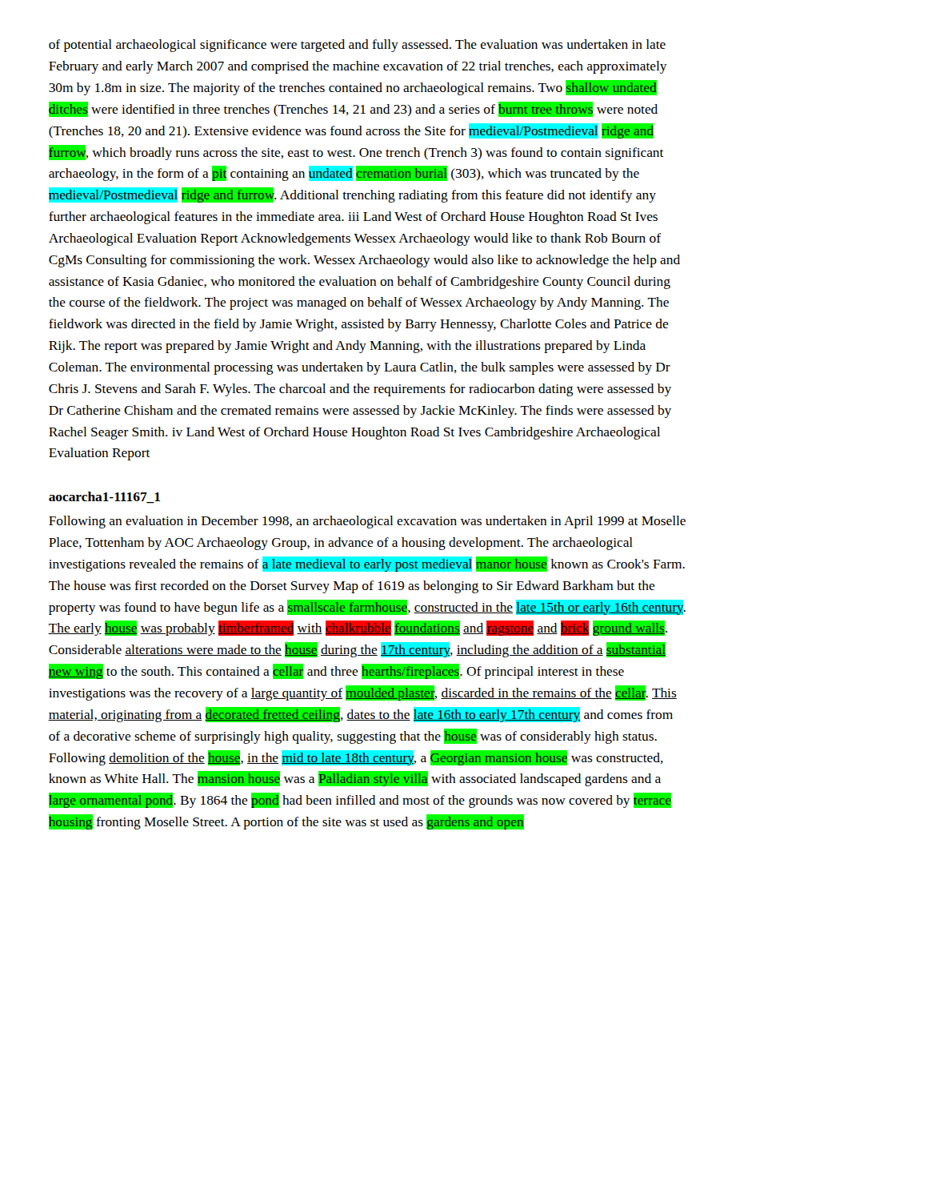of potential archaeological significance were targeted and fully assessed. The evaluation was undertaken in late February and early March 2007 and comprised the machine excavation of 22 trial trenches, each approximately 30m by 1.8m in size. The majority of the trenches contained no archaeological remains. Two shallow undated ditches were identified in three trenches (Trenches 14, 21 and 23) and a series of burnt tree throws were noted (Trenches 18, 20 and 21). Extensive evidence was found across the Site for medieval/Postmedieval ridge and furrow, which broadly runs across the site, east to west. One trench (Trench 3) was found to contain significant archaeology, in the form of a pit containing an undated cremation burial (303), which was truncated by the medieval/Postmedieval ridge and furrow. Additional trenching radiating from this feature did not identify any further archaeological features in the immediate area. iii Land West of Orchard House Houghton Road St Ives Archaeological Evaluation Report Acknowledgements Wessex Archaeology would like to thank Rob Bourn of CgMs Consulting for commissioning the work. Wessex Archaeology would also like to acknowledge the help and assistance of Kasia Gdaniec, who monitored the evaluation on behalf of Cambridgeshire County Council during the course of the fieldwork. The project was managed on behalf of Wessex Archaeology by Andy Manning. The fieldwork was directed in the field by Jamie Wright, assisted by Barry Hennessy, Charlotte Coles and Patrice de Rijk. The report was prepared by Jamie Wright and Andy Manning, with the illustrations prepared by Linda Coleman. The environmental processing was undertaken by Laura Catlin, the bulk samples were assessed by Dr Chris J. Stevens and Sarah F. Wyles. The charcoal and the requirements for radiocarbon dating were assessed by Dr Catherine Chisham and the cremated remains were assessed by Jackie McKinley. The finds were assessed by Rachel Seager Smith. iv Land West of Orchard House Houghton Road St Ives Cambridgeshire Archaeological Evaluation Report
aocarcha1-11167_1
Following an evaluation in December 1998, an archaeological excavation was undertaken in April 1999 at Moselle Place, Tottenham by AOC Archaeology Group, in advance of a housing development. The archaeological investigations revealed the remains of a late medieval to early post medieval manor house known as Crook's Farm. The house was first recorded on the Dorset Survey Map of 1619 as belonging to Sir Edward Barkham but the property was found to have begun life as a smallscale farmhouse, constructed in the late 15th or early 16th century. The early house was probably timberframed with chalkrubble foundations and ragstone and brick ground walls. Considerable alterations were made to the house during the 17th century, including the addition of a substantial new wing to the south. This contained a cellar and three hearths/fireplaces. Of principal interest in these investigations was the recovery of a large quantity of moulded plaster, discarded in the remains of the cellar. This material, originating from a decorated fretted ceiling, dates to the late 16th to early 17th century and comes from of a decorative scheme of surprisingly high quality, suggesting that the house was of considerably high status. Following demolition of the house, in the mid to late 18th century, a Georgian mansion house was constructed, known as White Hall. The mansion house was a Palladian style villa with associated landscaped gardens and a large ornamental pond. By 1864 the pond had been infilled and most of the grounds was now covered by terrace housing fronting Moselle Street. A portion of the site was st used as gardens and open